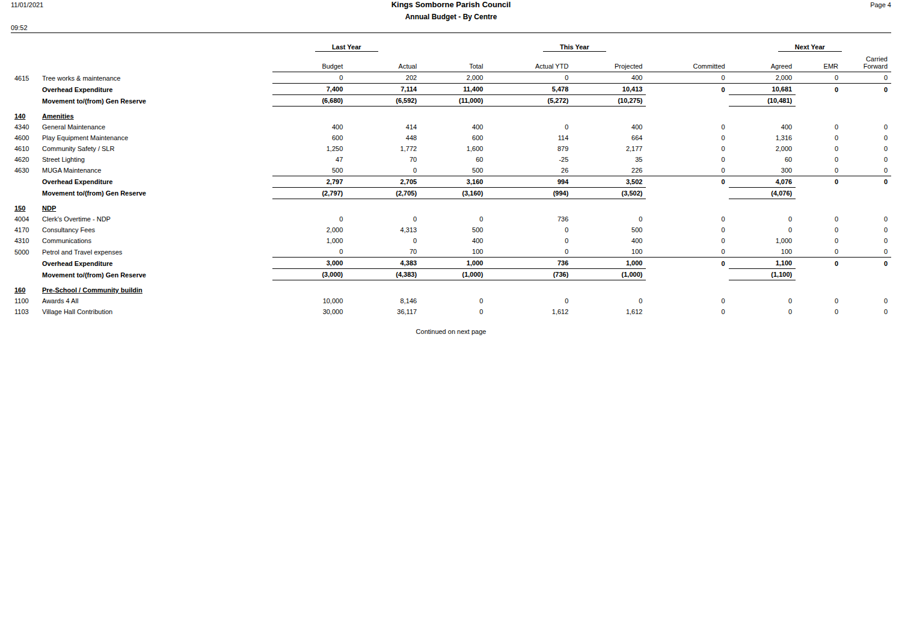11/01/2021
09:52
Kings Somborne Parish Council
Annual Budget - By Centre
Page 4
| | Last Year | This Year | Next Year |
| --- | --- | --- | --- |
| | Budget | Actual | Total | Actual YTD | Projected | Committed | Agreed | EMR | Carried Forward |
| 4615 | Tree works & maintenance | 0 | 202 | 2,000 | 0 | 400 | 0 | 2,000 | 0 | 0 |
| | Overhead Expenditure | 7,400 | 7,114 | 11,400 | 5,478 | 10,413 | 0 | 10,681 | 0 | 0 |
| | Movement to/(from) Gen Reserve | (6,680) | (6,592) | (11,000) | (5,272) | (10,275) | | (10,481) | | |
| 140 | Amenities | |
| 4340 | General Maintenance | 400 | 414 | 400 | 0 | 400 | 0 | 400 | 0 | 0 |
| 4600 | Play Equipment Maintenance | 600 | 448 | 600 | 114 | 664 | 0 | 1,316 | 0 | 0 |
| 4610 | Community Safety / SLR | 1,250 | 1,772 | 1,600 | 879 | 2,177 | 0 | 2,000 | 0 | 0 |
| 4620 | Street Lighting | 47 | 70 | 60 | -25 | 35 | 0 | 60 | 0 | 0 |
| 4630 | MUGA Maintenance | 500 | 0 | 500 | 26 | 226 | 0 | 300 | 0 | 0 |
| | Overhead Expenditure | 2,797 | 2,705 | 3,160 | 994 | 3,502 | 0 | 4,076 | 0 | 0 |
| | Movement to/(from) Gen Reserve | (2,797) | (2,705) | (3,160) | (994) | (3,502) | | (4,076) | | |
| 150 | NDP | |
| 4004 | Clerk's Overtime - NDP | 0 | 0 | 0 | 736 | 0 | 0 | 0 | 0 | 0 |
| 4170 | Consultancy Fees | 2,000 | 4,313 | 500 | 0 | 500 | 0 | 0 | 0 | 0 |
| 4310 | Communications | 1,000 | 0 | 400 | 0 | 400 | 0 | 1,000 | 0 | 0 |
| 5000 | Petrol and Travel expenses | 0 | 70 | 100 | 0 | 100 | 0 | 100 | 0 | 0 |
| | Overhead Expenditure | 3,000 | 4,383 | 1,000 | 736 | 1,000 | 0 | 1,100 | 0 | 0 |
| | Movement to/(from) Gen Reserve | (3,000) | (4,383) | (1,000) | (736) | (1,000) | | (1,100) | | |
| 160 | Pre-School / Community buildin | |
| 1100 | Awards 4 All | 10,000 | 8,146 | 0 | 0 | 0 | 0 | 0 | 0 | 0 |
| 1103 | Village Hall Contribution | 30,000 | 36,117 | 0 | 1,612 | 1,612 | 0 | 0 | 0 | 0 |
Continued on next page